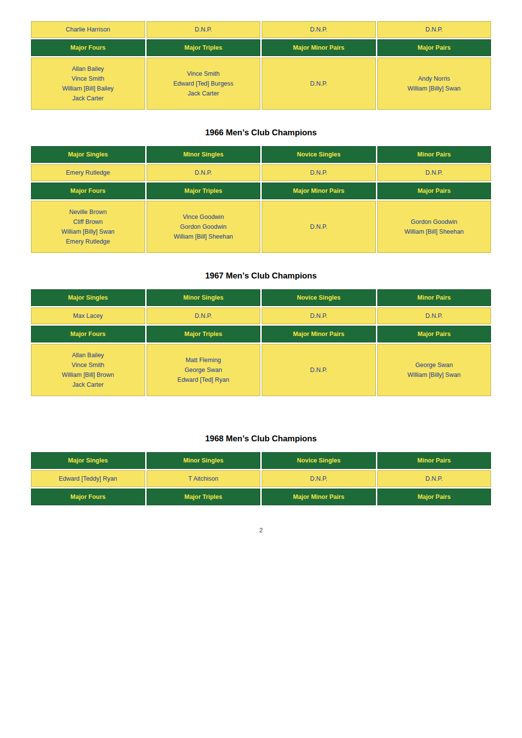| Charlie Harrison | D.N.P. | D.N.P. | D.N.P. |
| Major Fours | Major Triples | Major Minor Pairs | Major Pairs |
| Allan Bailey Vince Smith William [Bill] Bailey Jack Carter | Vince Smith Edward [Ted] Burgess Jack Carter | D.N.P. | Andy Norris William [Billy] Swan |
1966 Men’s Club Champions
| Major Singles | Minor Singles | Novice Singles | Minor Pairs |
| --- | --- | --- | --- |
| Emery Rutledge | D.N.P. | D.N.P. | D.N.P. |
| Major Fours | Major Triples | Major Minor Pairs | Major Pairs |
| Neville Brown Cliff Brown William [Billy] Swan Emery Rutledge | Vince Goodwin Gordon Goodwin William [Bill] Sheehan | D.N.P. | Gordon Goodwin William [Bill] Sheehan |
1967 Men’s Club Champions
| Major Singles | Minor Singles | Novice Singles | Minor Pairs |
| --- | --- | --- | --- |
| Max Lacey | D.N.P. | D.N.P. | D.N.P. |
| Major Fours | Major Triples | Major Minor Pairs | Major Pairs |
| Allan Bailey Vince Smith William [Bill] Brown Jack Carter | Matt Fleming George Swan Edward [Ted] Ryan | D.N.P. | George Swan William [Billy] Swan |
1968 Men’s Club Champions
| Major Singles | Minor Singles | Novice Singles | Minor Pairs |
| --- | --- | --- | --- |
| Edward [Teddy] Ryan | T Aitchison | D.N.P. | D.N.P. |
| Major Fours | Major Triples | Major Minor Pairs | Major Pairs |
2